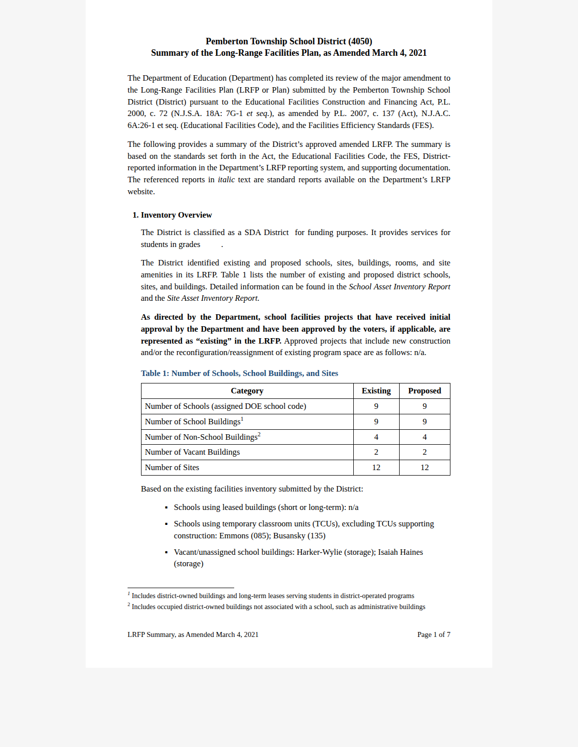Pemberton Township School District (4050) Summary of the Long-Range Facilities Plan, as Amended March 4, 2021
The Department of Education (Department) has completed its review of the major amendment to the Long-Range Facilities Plan (LRFP or Plan) submitted by the Pemberton Township School District (District) pursuant to the Educational Facilities Construction and Financing Act, P.L. 2000, c. 72 (N.J.S.A. 18A: 7G-1 et seq.), as amended by P.L. 2007, c. 137 (Act), N.J.A.C. 6A:26-1 et seq. (Educational Facilities Code), and the Facilities Efficiency Standards (FES).
The following provides a summary of the District’s approved amended LRFP. The summary is based on the standards set forth in the Act, the Educational Facilities Code, the FES, District-reported information in the Department’s LRFP reporting system, and supporting documentation. The referenced reports in italic text are standard reports available on the Department’s LRFP website.
Inventory Overview
The District is classified as a SDA District for funding purposes. It provides services for students in grades .
The District identified existing and proposed schools, sites, buildings, rooms, and site amenities in its LRFP. Table 1 lists the number of existing and proposed district schools, sites, and buildings. Detailed information can be found in the School Asset Inventory Report and the Site Asset Inventory Report.
As directed by the Department, school facilities projects that have received initial approval by the Department and have been approved by the voters, if applicable, are represented as “existing” in the LRFP. Approved projects that include new construction and/or the reconfiguration/reassignment of existing program space are as follows: n/a.
Table 1: Number of Schools, School Buildings, and Sites
| Category | Existing | Proposed |
| --- | --- | --- |
| Number of Schools (assigned DOE school code) | 9 | 9 |
| Number of School Buildings 1 | 9 | 9 |
| Number of Non-School Buildings 2 | 4 | 4 |
| Number of Vacant Buildings | 2 | 2 |
| Number of Sites | 12 | 12 |
Based on the existing facilities inventory submitted by the District:
Schools using leased buildings (short or long-term): n/a
Schools using temporary classroom units (TCUs), excluding TCUs supporting construction: Emmons (085); Busansky (135)
Vacant/unassigned school buildings: Harker-Wylie (storage); Isaiah Haines (storage)
1 Includes district-owned buildings and long-term leases serving students in district-operated programs
2 Includes occupied district-owned buildings not associated with a school, such as administrative buildings
LRFP Summary, as Amended March 4, 2021 Page 1 of 7